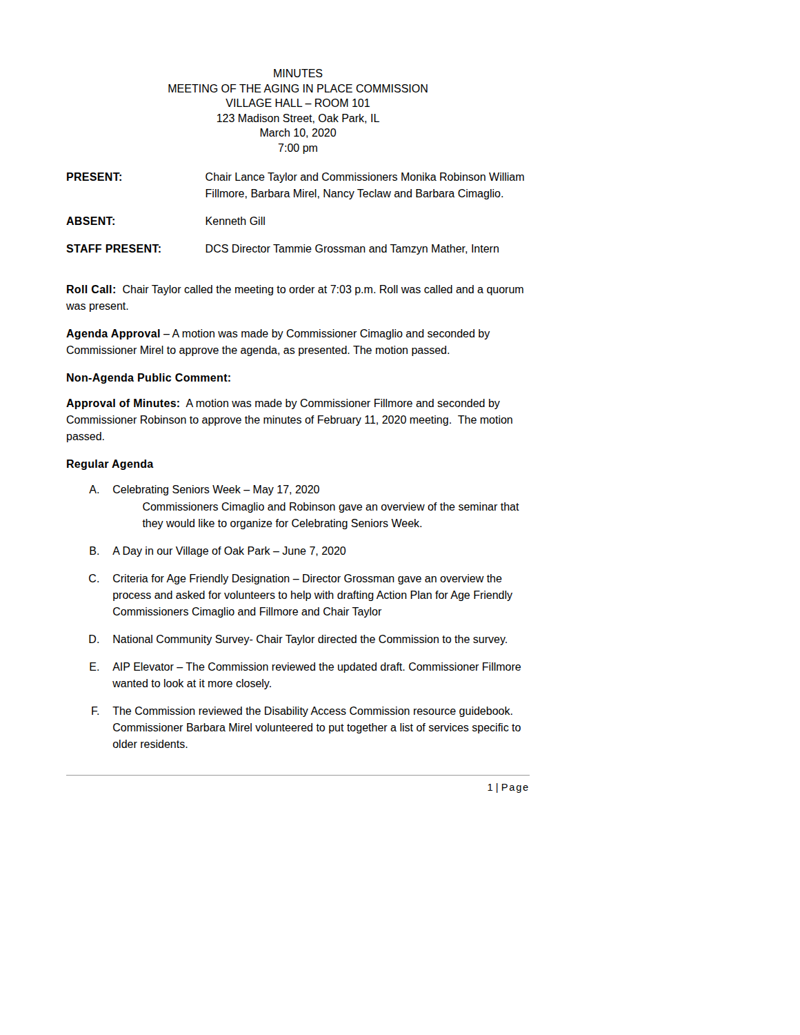MINUTES
MEETING OF THE AGING IN PLACE COMMISSION
VILLAGE HALL – ROOM 101
123 Madison Street, Oak Park, IL
March 10, 2020
7:00 pm
| PRESENT: | Chair Lance Taylor and Commissioners Monika Robinson William Fillmore, Barbara Mirel, Nancy Teclaw and Barbara Cimaglio. |
| ABSENT: | Kenneth Gill |
| STAFF PRESENT: | DCS Director Tammie Grossman and Tamzyn Mather, Intern |
Roll Call: Chair Taylor called the meeting to order at 7:03 p.m. Roll was called and a quorum was present.
Agenda Approval – A motion was made by Commissioner Cimaglio and seconded by Commissioner Mirel to approve the agenda, as presented. The motion passed.
Non-Agenda Public Comment:
Approval of Minutes: A motion was made by Commissioner Fillmore and seconded by Commissioner Robinson to approve the minutes of February 11, 2020 meeting. The motion passed.
Regular Agenda
Celebrating Seniors Week – May 17, 2020 Commissioners Cimaglio and Robinson gave an overview of the seminar that they would like to organize for Celebrating Seniors Week.
A Day in our Village of Oak Park – June 7, 2020
Criteria for Age Friendly Designation – Director Grossman gave an overview the process and asked for volunteers to help with drafting Action Plan for Age Friendly Commissioners Cimaglio and Fillmore and Chair Taylor
National Community Survey- Chair Taylor directed the Commission to the survey.
AIP Elevator – The Commission reviewed the updated draft. Commissioner Fillmore wanted to look at it more closely.
The Commission reviewed the Disability Access Commission resource guidebook. Commissioner Barbara Mirel volunteered to put together a list of services specific to older residents.
1 | Page